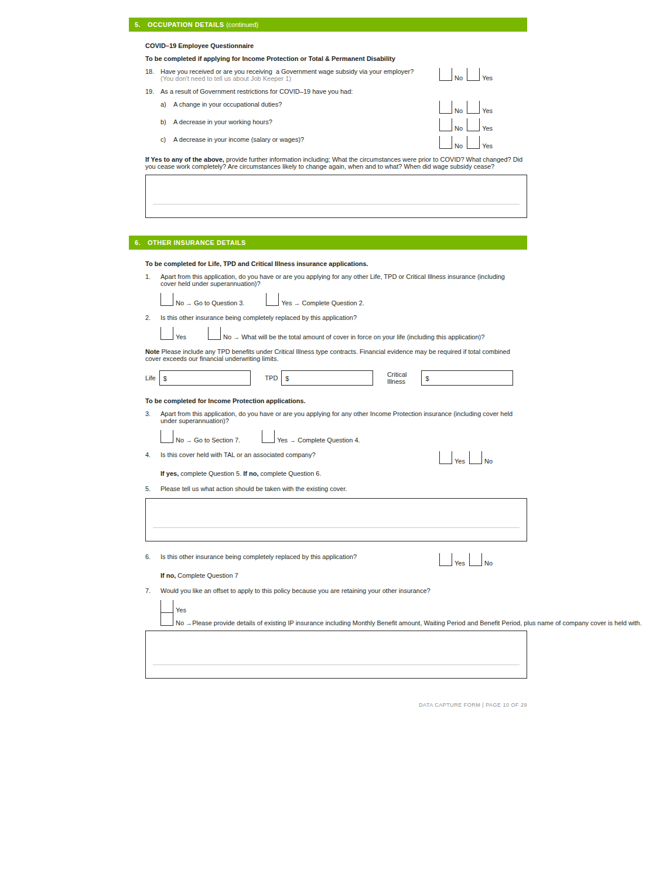5. OCCUPATION DETAILS (continued)
COVID–19 Employee Questionnaire
To be completed if applying for Income Protection or Total & Permanent Disability
18.
Have you received or are you receiving a Government wage subsidy via your employer?
(You don't need to tell us about Job Keeper 1)
No Yes
19.
As a result of Government restrictions for COVID–19 have you had:
a)
A change in your occupational duties?
No Yes
b)
A decrease in your working hours?
No Yes
c)
A decrease in your income (salary or wages)?
No Yes
If Yes to any of the above, provide further information including; What the circumstances were prior to COVID? What changed? Did you cease work completely? Are circumstances likely to change again, when and to what? When did wage subsidy cease?
6. OTHER INSURANCE DETAILS
To be completed for Life, TPD and Critical Illness insurance applications.
1.
Apart from this application, do you have or are you applying for any other Life, TPD or Critical Illness insurance (including cover held under superannuation)?
No → Go to Question 3. Yes → Complete Question 2.
2.
Is this other insurance being completely replaced by this application?
Yes No → What will be the total amount of cover in force on your life (including this application)?
Note Please include any TPD benefits under Critical Illness type contracts. Financial evidence may be required if total combined cover exceeds our financial underwriting limits.
Life $ TPD $ Critical Illness $
To be completed for Income Protection applications.
3.
Apart from this application, do you have or are you applying for any other Income Protection insurance (including cover held under superannuation)?
No → Go to Section 7. Yes → Complete Question 4.
4.
Is this cover held with TAL or an associated company?
Yes No
If yes, complete Question 5. If no, complete Question 6.
5.
Please tell us what action should be taken with the existing cover.
6.
Is this other insurance being completely replaced by this application?
Yes No
If no, Complete Question 7
7.
Would you like an offset to apply to this policy because you are retaining your other insurance?
Yes No →Please provide details of existing IP insurance including Monthly Benefit amount, Waiting Period and Benefit Period, plus name of company cover is held with.
DATA CAPTURE FORM | PAGE 10 OF 29